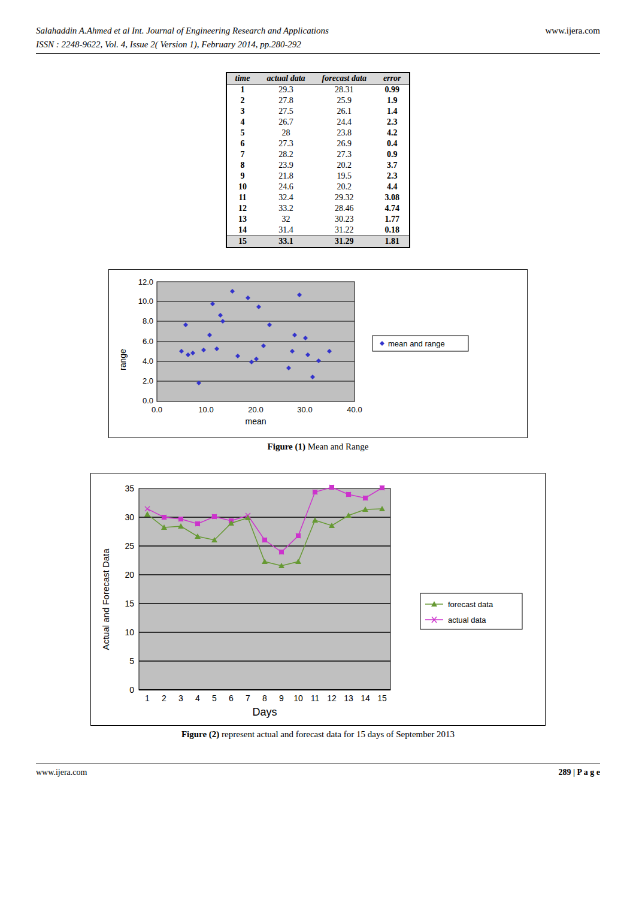www.ijera.com Salahaddin A.Ahmed et al Int. Journal of Engineering Research and Applications
ISSN : 2248-9622, Vol. 4, Issue 2( Version 1), February 2014, pp.280-292
| time | actual data | forecast data | error |
| --- | --- | --- | --- |
| 1 | 29.3 | 28.31 | 0.99 |
| 2 | 27.8 | 25.9 | 1.9 |
| 3 | 27.5 | 26.1 | 1.4 |
| 4 | 26.7 | 24.4 | 2.3 |
| 5 | 28 | 23.8 | 4.2 |
| 6 | 27.3 | 26.9 | 0.4 |
| 7 | 28.2 | 27.3 | 0.9 |
| 8 | 23.9 | 20.2 | 3.7 |
| 9 | 21.8 | 19.5 | 2.3 |
| 10 | 24.6 | 20.2 | 4.4 |
| 11 | 32.4 | 29.32 | 3.08 |
| 12 | 33.2 | 28.46 | 4.74 |
| 13 | 32 | 30.23 | 1.77 |
| 14 | 31.4 | 31.22 | 0.18 |
| 15 | 33.1 | 31.29 | 1.81 |
range 12.0 10.0 8.0 6.0 4.0 2.0 0.0 0.0 10.0 20.0 30.0 40.0 mean mean and range
Figure (1) Mean and Range
Actual and Forecast Data 35 30 25 20 15 10 5 0 1 2 3 4 5 6 7 8 9 10 11 12 13 14 15 Days forecast data actual data
Figure (2) represent actual and forecast data for 15 days of September 2013
www.ijera.com 289 | P a g e